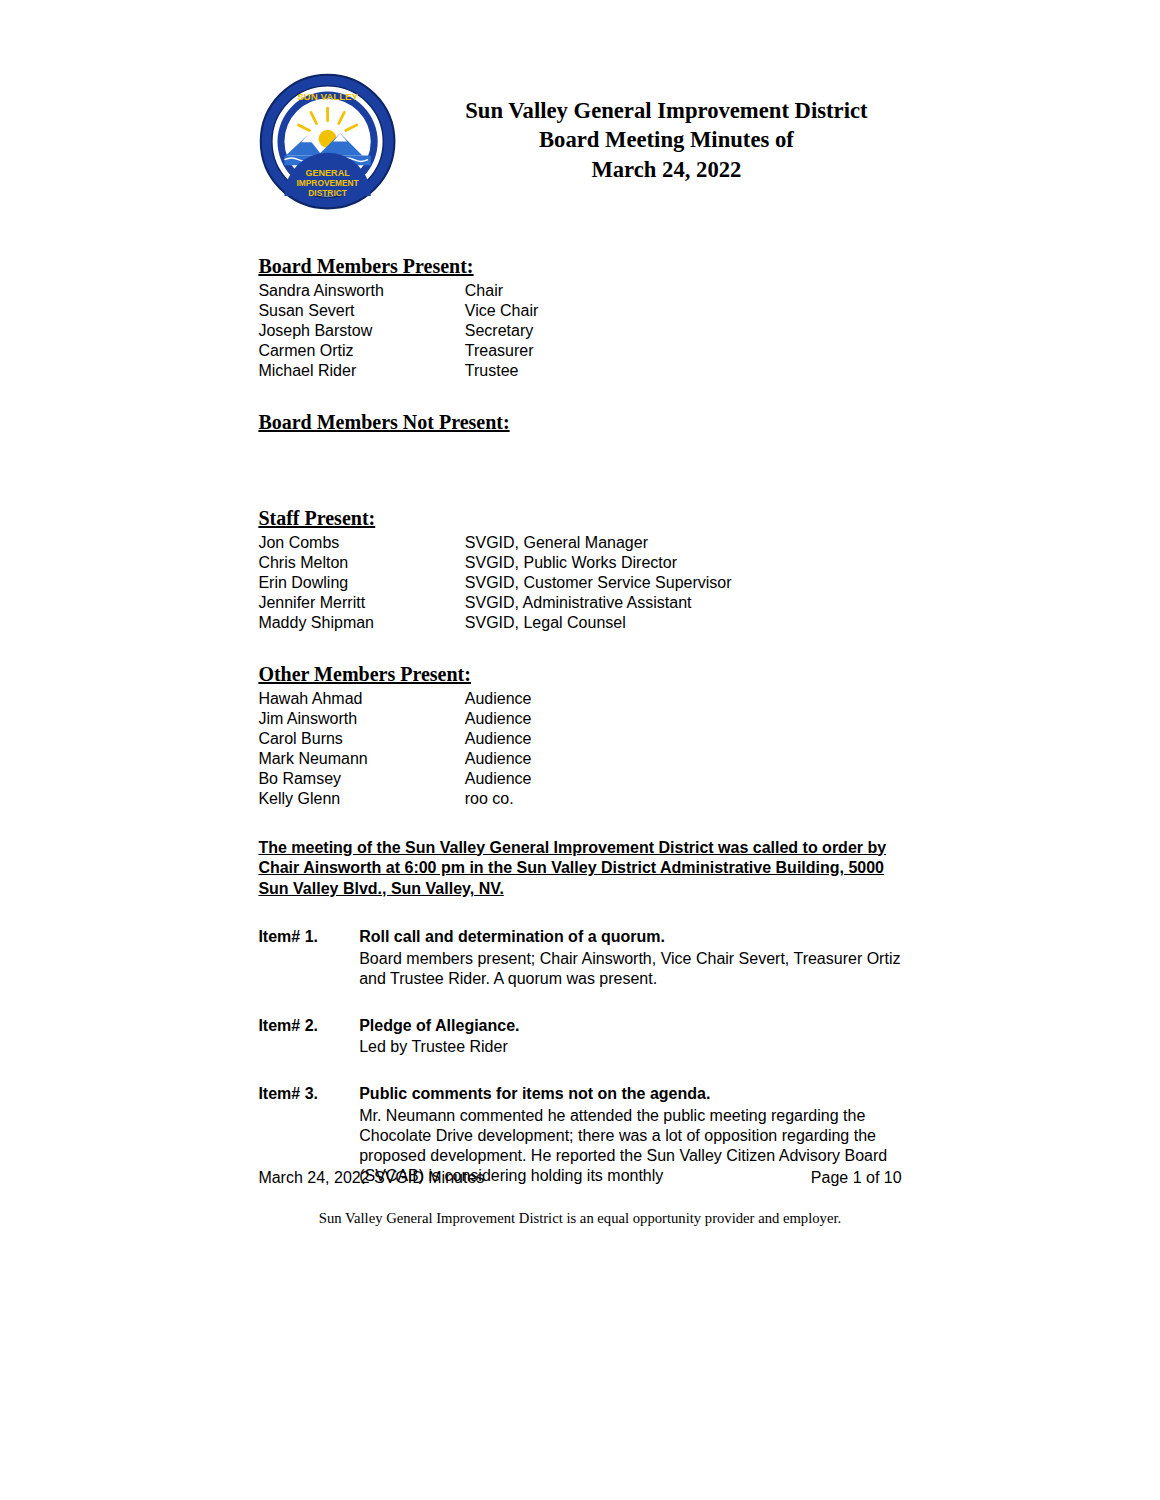GENERAL IMPROVEMENT DISTRICT SUN VALLEY
Sun Valley General Improvement District
Board Meeting Minutes of
March 24, 2022
Board Members Present:
| Sandra Ainsworth | Chair |
| Susan Severt | Vice Chair |
| Joseph Barstow | Secretary |
| Carmen Ortiz | Treasurer |
| Michael Rider | Trustee |
Board Members Not Present:
Staff Present:
| Jon Combs | SVGID, General Manager |
| Chris Melton | SVGID, Public Works Director |
| Erin Dowling | SVGID, Customer Service Supervisor |
| Jennifer Merritt | SVGID, Administrative Assistant |
| Maddy Shipman | SVGID, Legal Counsel |
Other Members Present:
| Hawah Ahmad | Audience |
| Jim Ainsworth | Audience |
| Carol Burns | Audience |
| Mark Neumann | Audience |
| Bo Ramsey | Audience |
| Kelly Glenn | roo co. |
The meeting of the Sun Valley General Improvement District was called to order by Chair Ainsworth at 6:00 pm in the Sun Valley District Administrative Building, 5000 Sun Valley Blvd., Sun Valley, NV.
Item# 1.
Roll call and determination of a quorum.
Board members present; Chair Ainsworth, Vice Chair Severt, Treasurer Ortiz and Trustee Rider. A quorum was present.
Item# 2.
Pledge of Allegiance.
Led by Trustee Rider
Item# 3.
Public comments for items not on the agenda.
Mr. Neumann commented he attended the public meeting regarding the Chocolate Drive development; there was a lot of opposition regarding the proposed development. He reported the Sun Valley Citizen Advisory Board (SVCAB) is considering holding its monthly
March 24, 2022 SVGID Minutes Page 1 of 10
Sun Valley General Improvement District is an equal opportunity provider and employer.